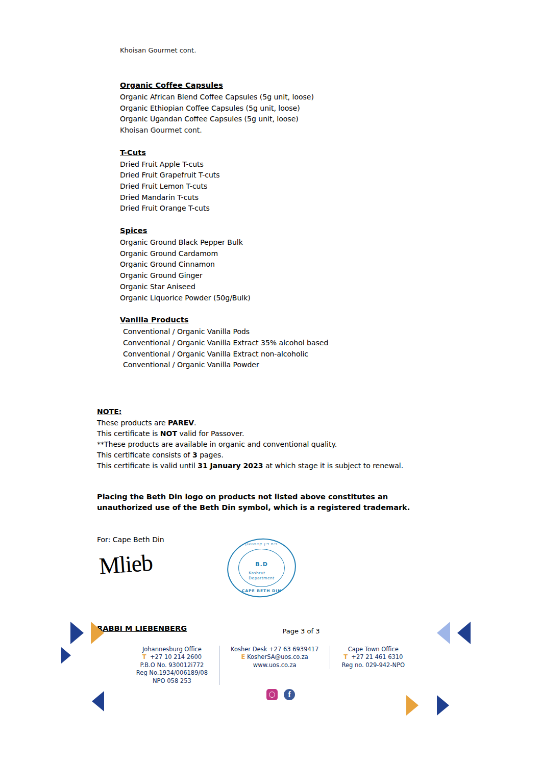Khoisan Gourmet cont.
Organic Coffee Capsules
Organic African Blend Coffee Capsules (5g unit, loose)
Organic Ethiopian Coffee Capsules (5g unit, loose)
Organic Ugandan Coffee Capsules (5g unit, loose)
Khoisan Gourmet cont.
T-Cuts
Dried Fruit Apple T-cuts
Dried Fruit Grapefruit T-cuts
Dried Fruit Lemon T-cuts
Dried Mandarin T-cuts
Dried Fruit Orange T-cuts
Spices
Organic Ground Black Pepper Bulk
Organic Ground Cardamom
Organic Ground Cinnamon
Organic Ground Ginger
Organic Star Aniseed
Organic Liquorice Powder (50g/Bulk)
Vanilla Products
Conventional / Organic Vanilla Pods
Conventional / Organic Vanilla Extract 35% alcohol based
Conventional / Organic Vanilla Extract non-alcoholic
Conventional / Organic Vanilla Powder
NOTE:
These products are PAREV.
This certificate is NOT valid for Passover.
**These products are available in organic and conventional quality.
This certificate consists of 3 pages.
This certificate is valid until 31 January 2023 at which stage it is subject to renewal.
Placing the Beth Din logo on products not listed above constitutes an unauthorized use of the Beth Din symbol, which is a registered trademark.
For: Cape Beth Din
Mlieb
בית דין קייפטאון
B.D
Kashrut
Department
CAPE BETH DIN
RABBI M LIEBENBERG
Page 3 of 3
Johannesburg Office
T +27 10 214 2600
P.B.O No. 930012i772
Reg No.1934/006189/08
NPO 058 253
Kosher Desk +27 63 6939417
E KosherSA@uos.co.za
www.uos.co.za
Cape Town Office
T +27 21 461 6310
Reg no. 029-942-NPO